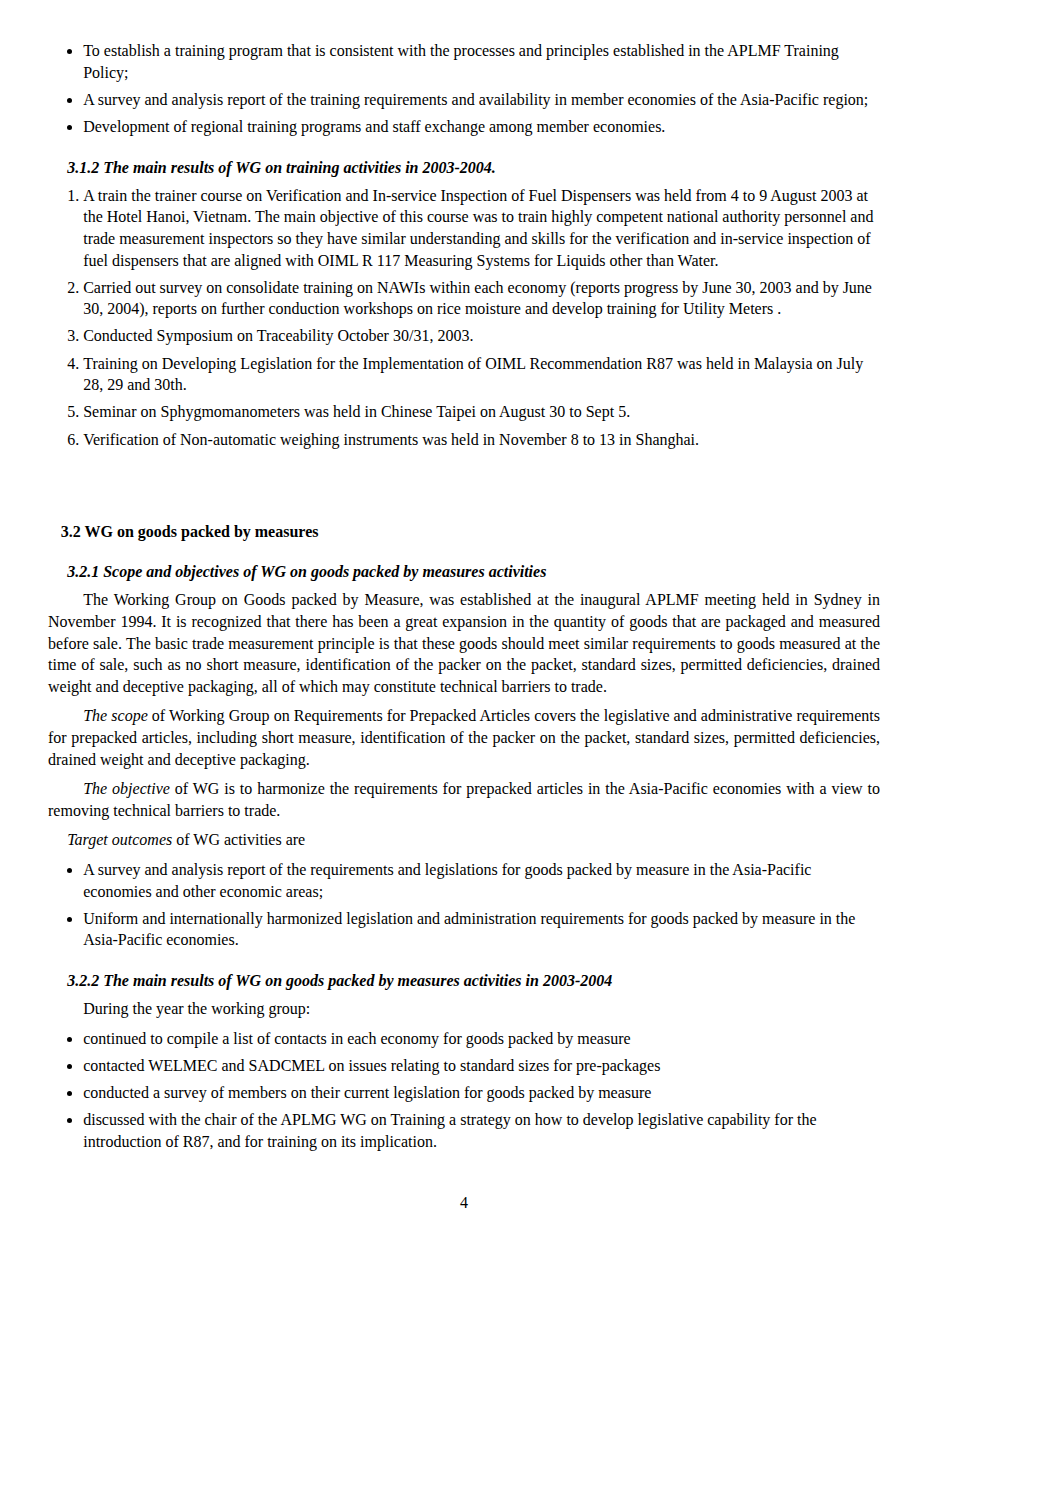To establish a training program that is consistent with the processes and principles established in the APLMF Training Policy;
A survey and analysis report of the training requirements and availability in member economies of the Asia-Pacific region;
Development of regional training programs and staff exchange among member economies.
3.1.2 The main results of WG on training activities in 2003-2004.
A train the trainer course on Verification and In-service Inspection of Fuel Dispensers was held from 4 to 9 August 2003 at the Hotel Hanoi, Vietnam. The main objective of this course was to train highly competent national authority personnel and trade measurement inspectors so they have similar understanding and skills for the verification and in-service inspection of fuel dispensers that are aligned with OIML R 117 Measuring Systems for Liquids other than Water.
Carried out survey on consolidate training on NAWIs within each economy (reports progress by June 30, 2003 and by June 30, 2004), reports on further conduction workshops on rice moisture and develop training for Utility Meters .
Conducted Symposium on Traceability October 30/31, 2003.
Training on Developing Legislation for the Implementation of OIML Recommendation R87 was held in Malaysia on July 28, 29 and 30th.
Seminar on Sphygmomanometers was held in Chinese Taipei on August 30 to Sept 5.
Verification of Non-automatic weighing instruments was held in November 8 to 13 in Shanghai.
3.2 WG on goods packed by measures
3.2.1 Scope and objectives of WG on goods packed by measures activities
The Working Group on Goods packed by Measure, was established at the inaugural APLMF meeting held in Sydney in November 1994. It is recognized that there has been a great expansion in the quantity of goods that are packaged and measured before sale. The basic trade measurement principle is that these goods should meet similar requirements to goods measured at the time of sale, such as no short measure, identification of the packer on the packet, standard sizes, permitted deficiencies, drained weight and deceptive packaging, all of which may constitute technical barriers to trade.
The scope of Working Group on Requirements for Prepacked Articles covers the legislative and administrative requirements for prepacked articles, including short measure, identification of the packer on the packet, standard sizes, permitted deficiencies, drained weight and deceptive packaging.
The objective of WG is to harmonize the requirements for prepacked articles in the Asia-Pacific economies with a view to removing technical barriers to trade.
Target outcomes of WG activities are
A survey and analysis report of the requirements and legislations for goods packed by measure in the Asia-Pacific economies and other economic areas;
Uniform and internationally harmonized legislation and administration requirements for goods packed by measure in the Asia-Pacific economies.
3.2.2 The main results of WG on goods packed by measures activities in 2003-2004
During the year the working group:
continued to compile a list of contacts in each economy for goods packed by measure
contacted WELMEC and SADCMEL on issues relating to standard sizes for pre-packages
conducted a survey of members on their current legislation for goods packed by measure
discussed with the chair of the APLMG WG on Training a strategy on how to develop legislative capability for the introduction of R87, and for training on its implication.
4